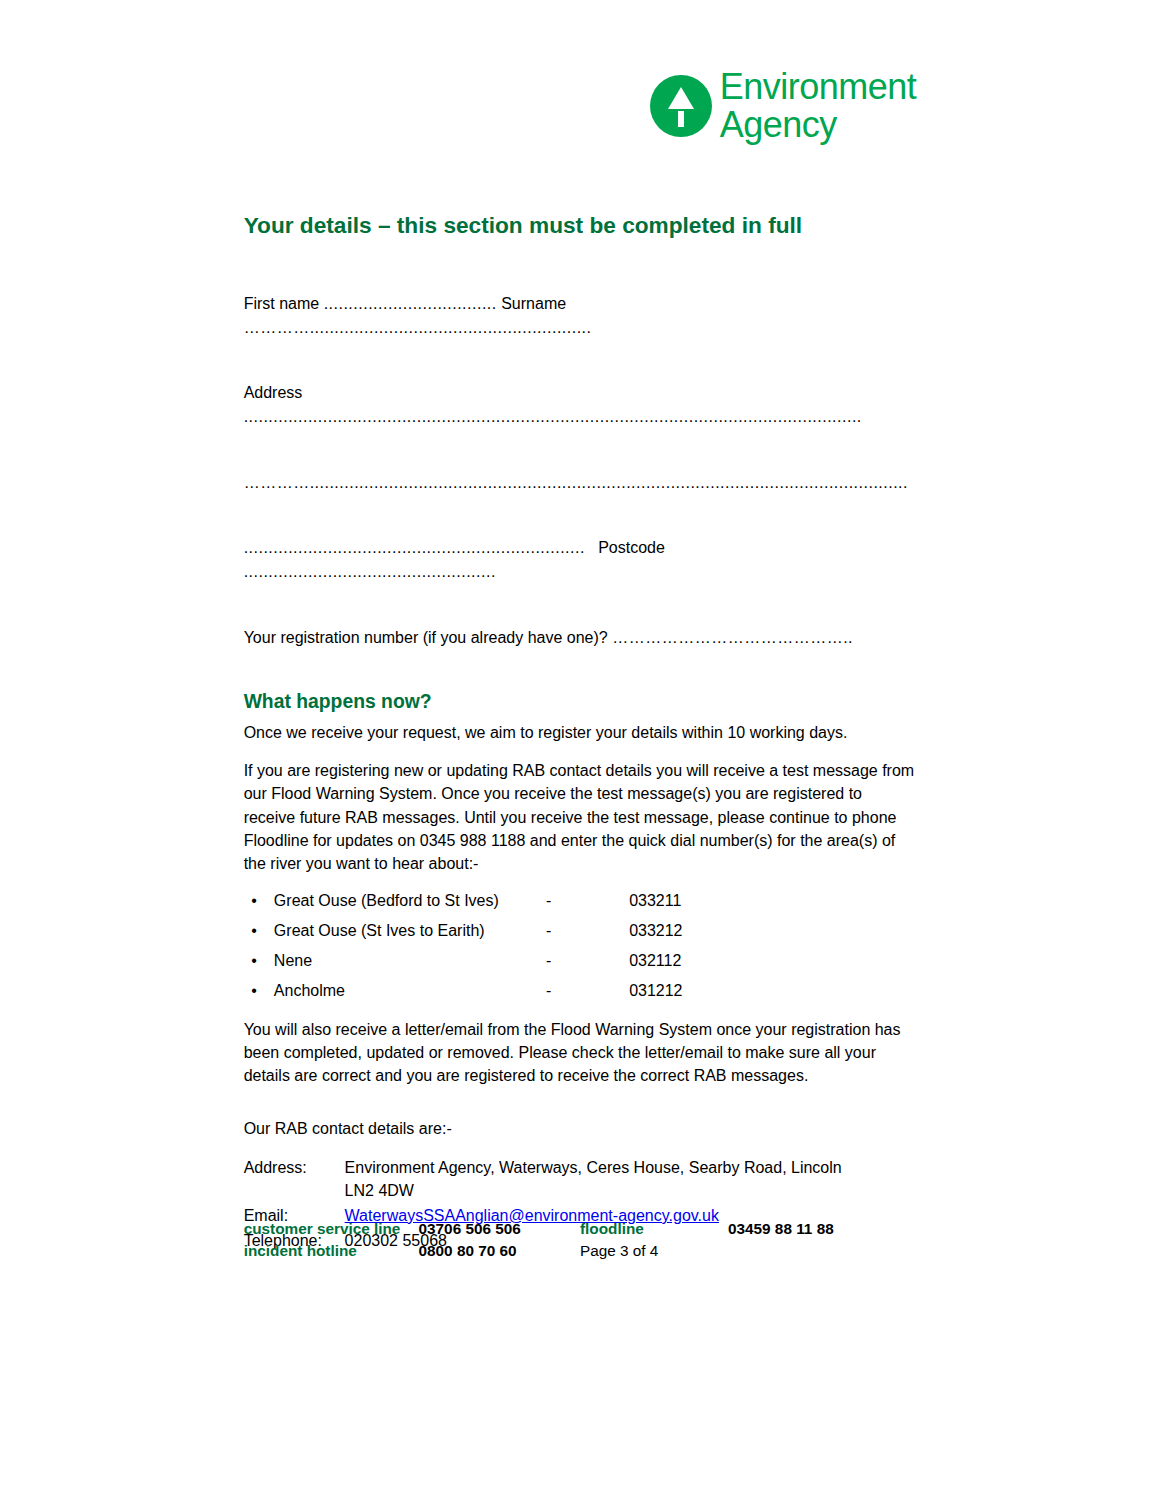Environment
Agency
Your details – this section must be completed in full
First name ................................... Surname ………….........................................................
Address .............................................................................................................................
………….........................................................................................................................
..................................................................... Postcode ...................................................
Your registration number (if you already have one)? ……………………………………..
What happens now?
Once we receive your request, we aim to register your details within 10 working days.
If you are registering new or updating RAB contact details you will receive a test message from our Flood Warning System. Once you receive the test message(s) you are registered to receive future RAB messages. Until you receive the test message, please continue to phone Floodline for updates on 0345 988 1188 and enter the quick dial number(s) for the area(s) of the river you want to hear about:-
Great Ouse (Bedford to St Ives)-033211
Great Ouse (St Ives to Earith)-033212
Nene-032112
Ancholme-031212
You will also receive a letter/email from the Flood Warning System once your registration has been completed, updated or removed. Please check the letter/email to make sure all your details are correct and you are registered to receive the correct RAB messages.
Our RAB contact details are:-
| Address: | Environment Agency, Waterways, Ceres House, Searby Road, Lincoln LN2 4DW |
| Email: | WaterwaysSSAAnglian@environment-agency.gov.uk |
| Telephone: | 020302 55068 |
| customer service line | 03706 506 506 | floodline | 03459 88 11 88 |
| incident hotline | 0800 80 70 60 | Page 3 of 4 |